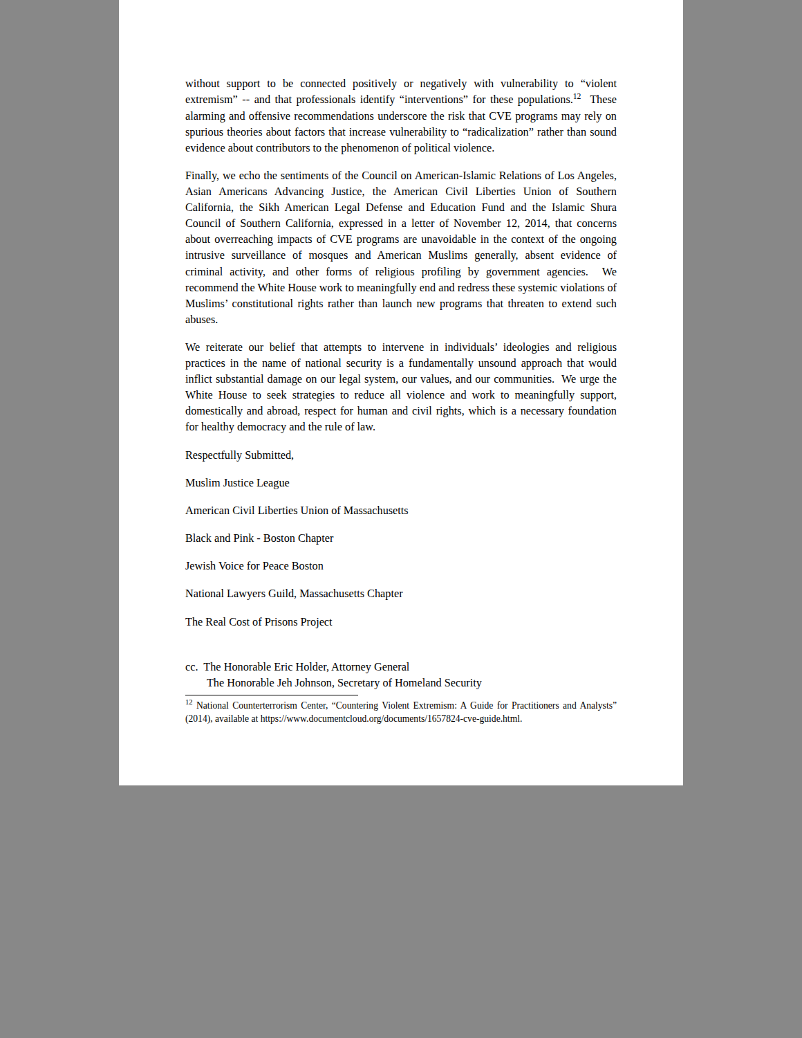without support to be connected positively or negatively with vulnerability to “violent extremism” -- and that professionals identify “interventions” for these populations.12 These alarming and offensive recommendations underscore the risk that CVE programs may rely on spurious theories about factors that increase vulnerability to “radicalization” rather than sound evidence about contributors to the phenomenon of political violence.
Finally, we echo the sentiments of the Council on American-Islamic Relations of Los Angeles, Asian Americans Advancing Justice, the American Civil Liberties Union of Southern California, the Sikh American Legal Defense and Education Fund and the Islamic Shura Council of Southern California, expressed in a letter of November 12, 2014, that concerns about overreaching impacts of CVE programs are unavoidable in the context of the ongoing intrusive surveillance of mosques and American Muslims generally, absent evidence of criminal activity, and other forms of religious profiling by government agencies. We recommend the White House work to meaningfully end and redress these systemic violations of Muslims’ constitutional rights rather than launch new programs that threaten to extend such abuses.
We reiterate our belief that attempts to intervene in individuals’ ideologies and religious practices in the name of national security is a fundamentally unsound approach that would inflict substantial damage on our legal system, our values, and our communities. We urge the White House to seek strategies to reduce all violence and work to meaningfully support, domestically and abroad, respect for human and civil rights, which is a necessary foundation for healthy democracy and the rule of law.
Respectfully Submitted,
Muslim Justice League
American Civil Liberties Union of Massachusetts
Black and Pink - Boston Chapter
Jewish Voice for Peace Boston
National Lawyers Guild, Massachusetts Chapter
The Real Cost of Prisons Project
cc. The Honorable Eric Holder, Attorney General
The Honorable Jeh Johnson, Secretary of Homeland Security
12 National Counterterrorism Center, “Countering Violent Extremism: A Guide for Practitioners and Analysts” (2014), available at https://www.documentcloud.org/documents/1657824-cve-guide.html.